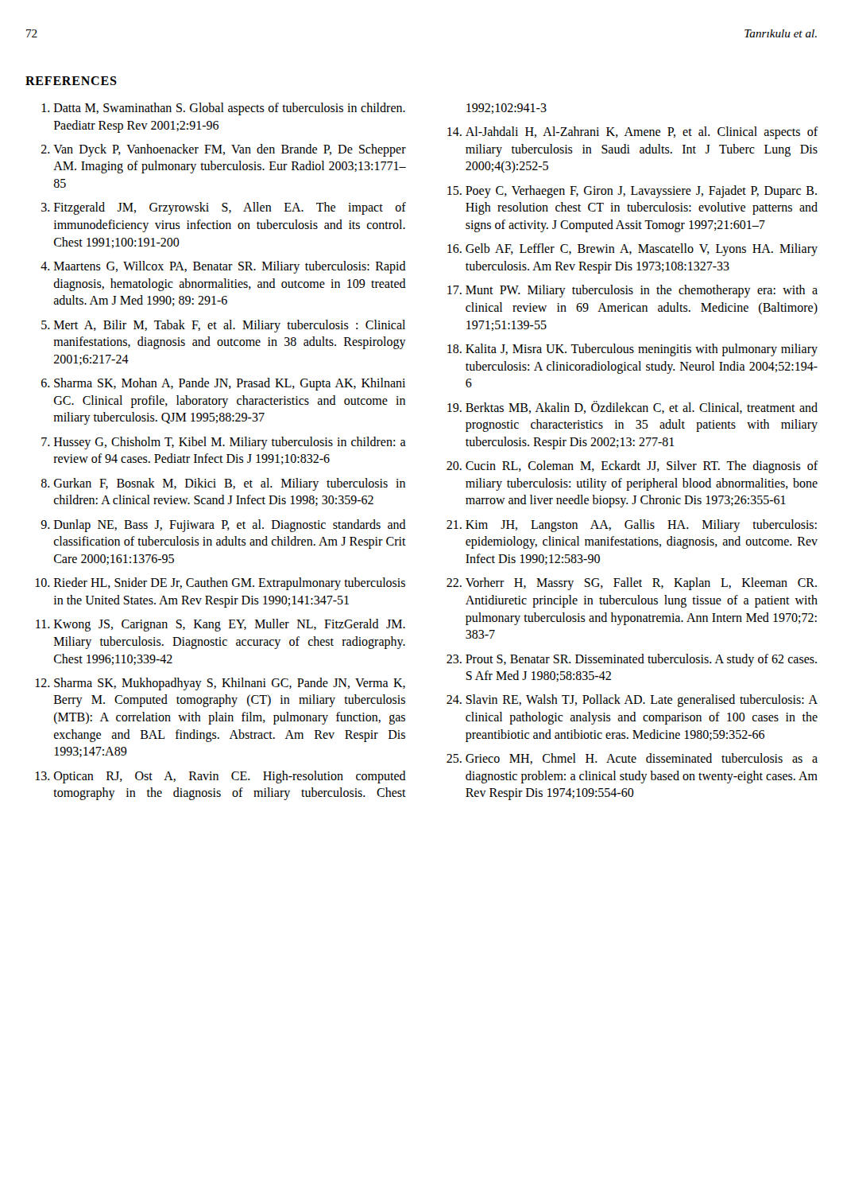72 Tanrıkulu et al.
REFERENCES
Datta M, Swaminathan S. Global aspects of tuberculosis in children. Paediatr Resp Rev 2001;2:91-96
Van Dyck P, Vanhoenacker FM, Van den Brande P, De Schepper AM. Imaging of pulmonary tuberculosis. Eur Radiol 2003;13:1771–85
Fitzgerald JM, Grzyrowski S, Allen EA. The impact of immunodeficiency virus infection on tuberculosis and its control. Chest 1991;100:191-200
Maartens G, Willcox PA, Benatar SR. Miliary tuberculosis: Rapid diagnosis, hematologic abnormalities, and outcome in 109 treated adults. Am J Med 1990; 89: 291-6
Mert A, Bilir M, Tabak F, et al. Miliary tuberculosis : Clinical manifestations, diagnosis and outcome in 38 adults. Respirology 2001;6:217-24
Sharma SK, Mohan A, Pande JN, Prasad KL, Gupta AK, Khilnani GC. Clinical profile, laboratory characteristics and outcome in miliary tuberculosis. QJM 1995;88:29-37
Hussey G, Chisholm T, Kibel M. Miliary tuberculosis in children: a review of 94 cases. Pediatr Infect Dis J 1991;10:832-6
Gurkan F, Bosnak M, Dikici B, et al. Miliary tuberculosis in children: A clinical review. Scand J Infect Dis 1998; 30:359-62
Dunlap NE, Bass J, Fujiwara P, et al. Diagnostic standards and classification of tuberculosis in adults and children. Am J Respir Crit Care 2000;161:1376-95
Rieder HL, Snider DE Jr, Cauthen GM. Extrapulmonary tuberculosis in the United States. Am Rev Respir Dis 1990;141:347-51
Kwong JS, Carignan S, Kang EY, Muller NL, FitzGerald JM. Miliary tuberculosis. Diagnostic accuracy of chest radiography. Chest 1996;110;339-42
Sharma SK, Mukhopadhyay S, Khilnani GC, Pande JN, Verma K, Berry M. Computed tomography (CT) in miliary tuberculosis (MTB): A correlation with plain film, pulmonary function, gas exchange and BAL findings. Abstract. Am Rev Respir Dis 1993;147:A89
Optican RJ, Ost A, Ravin CE. High-resolution computed tomography in the diagnosis of miliary tuberculosis. Chest 1992;102:941-3
Al-Jahdali H, Al-Zahrani K, Amene P, et al. Clinical aspects of miliary tuberculosis in Saudi adults. Int J Tuberc Lung Dis 2000;4(3):252-5
Poey C, Verhaegen F, Giron J, Lavayssiere J, Fajadet P, Duparc B. High resolution chest CT in tuberculosis: evolutive patterns and signs of activity. J Computed Assit Tomogr 1997;21:601–7
Gelb AF, Leffler C, Brewin A, Mascatello V, Lyons HA. Miliary tuberculosis. Am Rev Respir Dis 1973;108:1327-33
Munt PW. Miliary tuberculosis in the chemotherapy era: with a clinical review in 69 American adults. Medicine (Baltimore) 1971;51:139-55
Kalita J, Misra UK. Tuberculous meningitis with pulmonary miliary tuberculosis: A clinicoradiological study. Neurol India 2004;52:194-6
Berktas MB, Akalin D, Özdilekcan C, et al. Clinical, treatment and prognostic characteristics in 35 adult patients with miliary tuberculosis. Respir Dis 2002;13: 277-81
Cucin RL, Coleman M, Eckardt JJ, Silver RT. The diagnosis of miliary tuberculosis: utility of peripheral blood abnormalities, bone marrow and liver needle biopsy. J Chronic Dis 1973;26:355-61
Kim JH, Langston AA, Gallis HA. Miliary tuberculosis: epidemiology, clinical manifestations, diagnosis, and outcome. Rev Infect Dis 1990;12:583-90
Vorherr H, Massry SG, Fallet R, Kaplan L, Kleeman CR. Antidiuretic principle in tuberculous lung tissue of a patient with pulmonary tuberculosis and hyponatremia. Ann Intern Med 1970;72: 383-7
Prout S, Benatar SR. Disseminated tuberculosis. A study of 62 cases. S Afr Med J 1980;58:835-42
Slavin RE, Walsh TJ, Pollack AD. Late generalised tuberculosis: A clinical pathologic analysis and comparison of 100 cases in the preantibiotic and antibiotic eras. Medicine 1980;59:352-66
Grieco MH, Chmel H. Acute disseminated tuberculosis as a diagnostic problem: a clinical study based on twenty-eight cases. Am Rev Respir Dis 1974;109:554-60